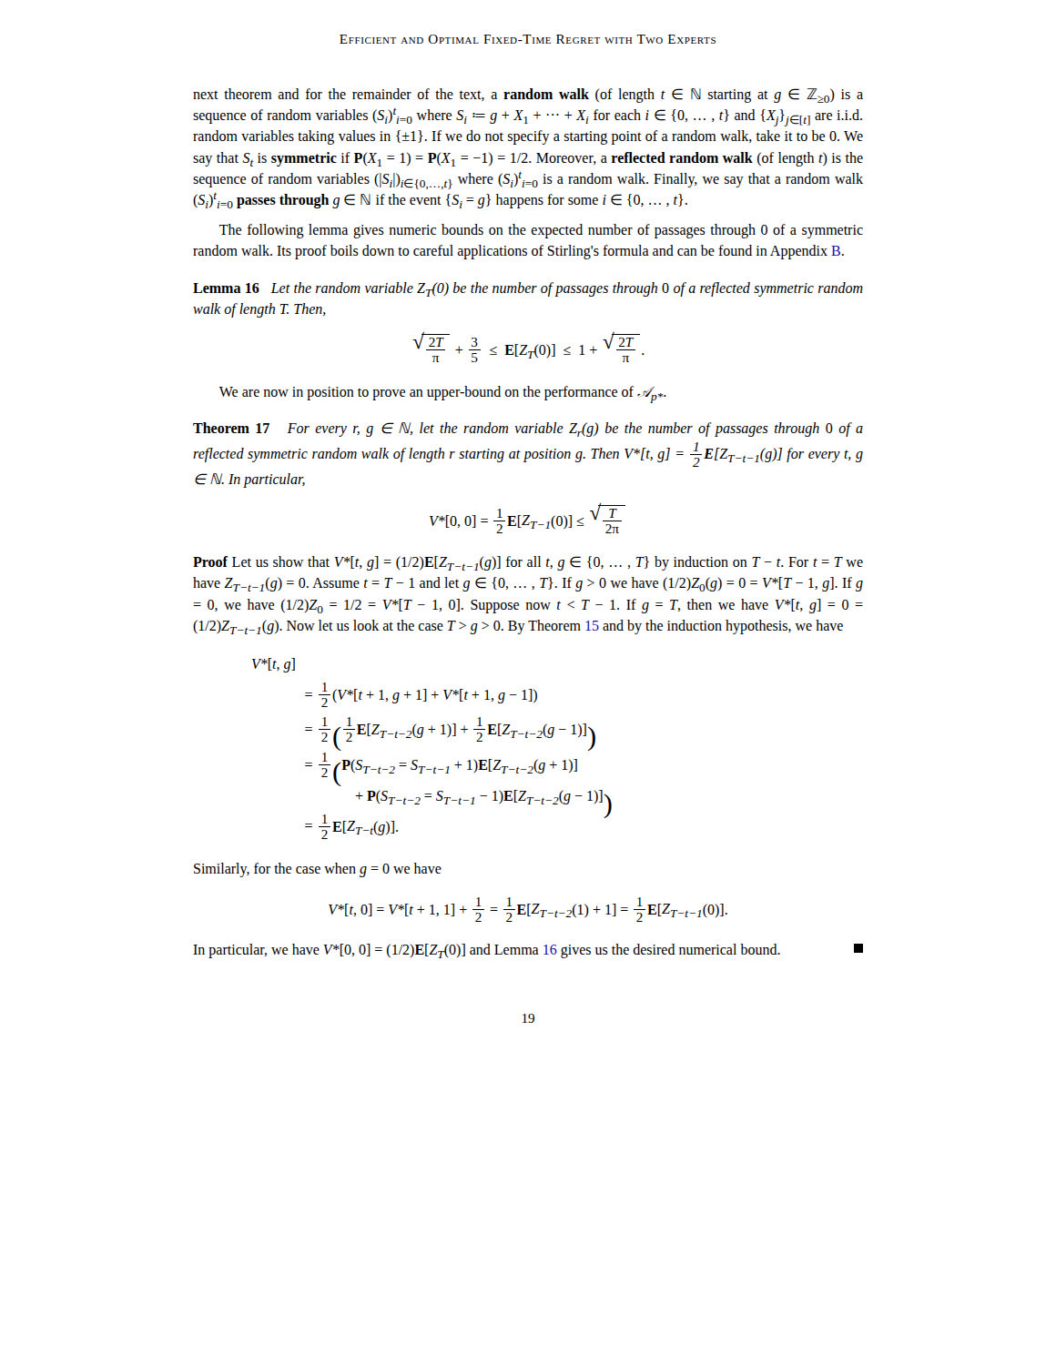Efficient and Optimal Fixed-Time Regret with Two Experts
next theorem and for the remainder of the text, a random walk (of length t ∈ ℕ starting at g ∈ ℤ≥0) is a sequence of random variables (Si)ti=0 where Si ≔ g + X1 + ··· + Xi for each i ∈ {0, … , t} and {Xj}j∈[t] are i.i.d. random variables taking values in {±1}. If we do not specify a starting point of a random walk, take it to be 0. We say that St is symmetric if P(X1 = 1) = P(X1 = −1) = 1/2. Moreover, a reflected random walk (of length t) is the sequence of random variables (|Si|)i∈{0,…,t} where (Si)ti=0 is a random walk. Finally, we say that a random walk (Si)ti=0 passes through g ∈ ℕ if the event {Si = g} happens for some i ∈ {0, … , t}.
The following lemma gives numeric bounds on the expected number of passages through 0 of a symmetric random walk. Its proof boils down to careful applications of Stirling's formula and can be found in Appendix B.
Lemma 16 Let the random variable ZT(0) be the number of passages through 0 of a reflected symmetric random walk of length T. Then,
2T π + 35 ≤ E[ZT(0)] ≤ 1 + 2T π.
We are now in position to prove an upper-bound on the performance of 𝒜p*.
Theorem 17 For every r, g ∈ ℕ, let the random variable Zr(g) be the number of passages through 0 of a reflected symmetric random walk of length r starting at position g. Then V*[t, g] = 12 E[ZT−t−1(g)] for every t, g ∈ ℕ. In particular,
V*[0, 0] = 12 E[ZT−1(0)] ≤ T 2π
Proof Let us show that V*[t, g] = (1/2)E[ZT−t−1(g)] for all t, g ∈ {0, … , T} by induction on T − t. For t = T we have ZT−t−1(g) = 0. Assume t = T − 1 and let g ∈ {0, … , T}. If g > 0 we have (1/2)Z0(g) = 0 = V*[T − 1, g]. If g = 0, we have (1/2)Z0 = 1/2 = V*[T − 1, 0]. Suppose now t < T − 1. If g = T, then we have V*[t, g] = 0 = (1/2)ZT−t−1(g). Now let us look at the case T > g > 0. By Theorem 15 and by the induction hypothesis, we have
| V* [ t , g ] | | |
| | = | 1 2 ( V* [ t + 1, g + 1] + V* [ t + 1, g − 1]) |
| | = | 1 2 ( 1 2 E [ Z T−t−2 ( g + 1)] + 1 2 E [ Z T−t−2 ( g − 1)] ) |
| | = | 1 2 ( P ( S T−t−2 = S T−t−1 + 1) E [ Z T−t−2 ( g + 1)] |
| | | + P ( S T−t−2 = S T−t−1 − 1) E [ Z T−t−2 ( g − 1)] ) |
| | = | 1 2 E [ Z T−t ( g )]. |
Similarly, for the case when g = 0 we have
V*[t, 0] = V*[t + 1, 1] + 12 = 12 E[ZT−t−2(1) + 1] = 12 E[ZT−t−1(0)].
In particular, we have V*[0, 0] = (1/2)E[ZT(0)] and Lemma 16 gives us the desired numerical bound.
19